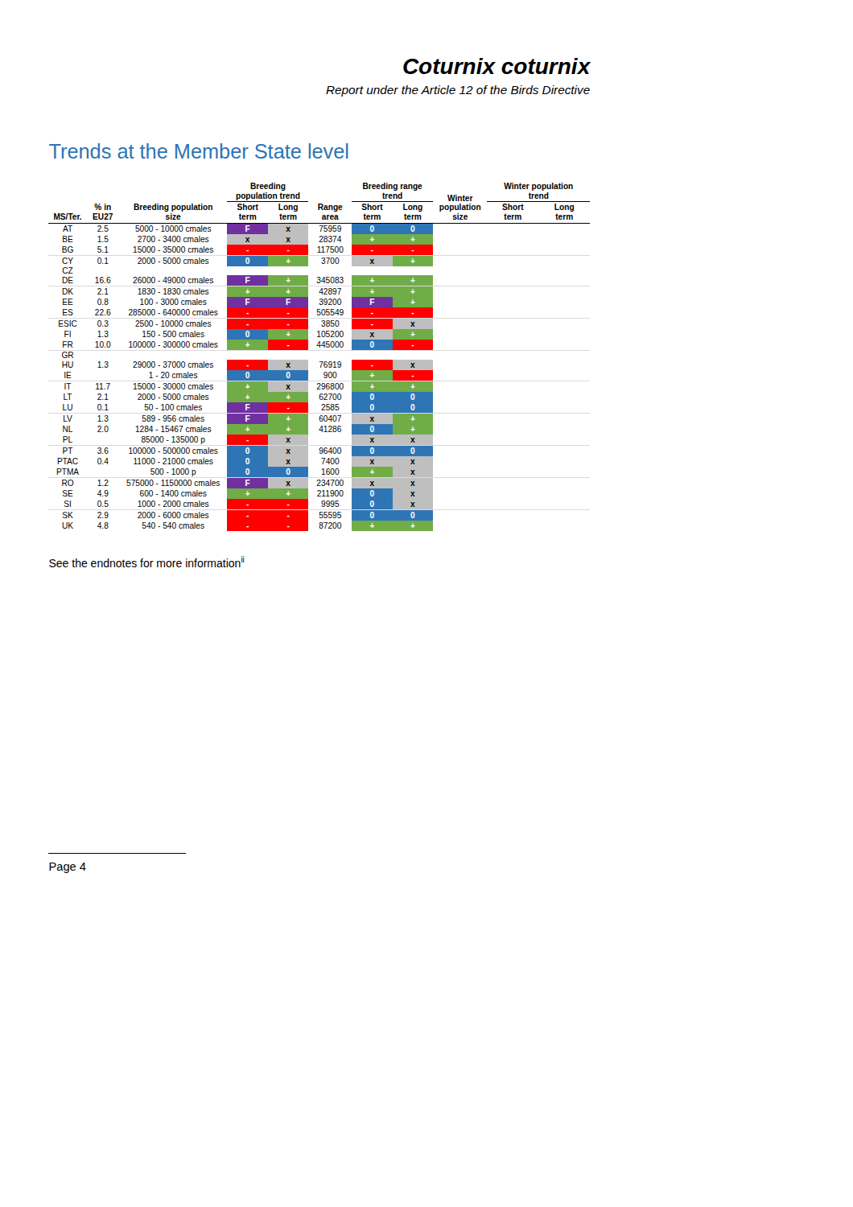Coturnix coturnix
Report under the Article 12 of the Birds Directive
Trends at the Member State level
| MS/Ter. | % in EU27 | Breeding population size | Breeding population trend | Range area | Breeding range trend | Winter population size | Winter population trend |
| --- | --- | --- | --- | --- | --- | --- | --- |
| Short term | Long term | Short term | Long term | Short term | Long term |
| AT | 2.5 | 5000 - 10000 cmales | F | x | 75959 | 0 | 0 | | | |
| BE | 1.5 | 2700 - 3400 cmales | x | x | 28374 | + | + | | | |
| BG | 5.1 | 15000 - 35000 cmales | - | - | 117500 | - | - | | | |
| CY | 0.1 | 2000 - 5000 cmales | 0 | + | 3700 | x | + | | | |
| CZ | | | | | | | | | | |
| DE | 16.6 | 26000 - 49000 cmales | F | + | 345083 | + | + | | | |
| DK | 2.1 | 1830 - 1830 cmales | + | + | 42897 | + | + | | | |
| EE | 0.8 | 100 - 3000 cmales | F | F | 39200 | F | + | | | |
| ES | 22.6 | 285000 - 640000 cmales | - | - | 505549 | - | - | | | |
| ESIC | 0.3 | 2500 - 10000 cmales | - | - | 3850 | - | x | | | |
| FI | 1.3 | 150 - 500 cmales | 0 | + | 105200 | x | + | | | |
| FR | 10.0 | 100000 - 300000 cmales | + | - | 445000 | 0 | - | | | |
| GR | | | | | | | | | | |
| HU | 1.3 | 29000 - 37000 cmales | - | x | 76919 | - | x | | | |
| IE | | 1 - 20 cmales | 0 | 0 | 900 | + | - | | | |
| IT | 11.7 | 15000 - 30000 cmales | + | x | 296800 | + | + | | | |
| LT | 2.1 | 2000 - 5000 cmales | + | + | 62700 | 0 | 0 | | | |
| LU | 0.1 | 50 - 100 cmales | F | - | 2585 | 0 | 0 | | | |
| LV | 1.3 | 589 - 956 cmales | F | + | 60407 | x | + | | | |
| NL | 2.0 | 1284 - 15467 cmales | + | + | 41286 | 0 | + | | | |
| PL | | 85000 - 135000 p | - | x | | x | x | | | |
| PT | 3.6 | 100000 - 500000 cmales | 0 | x | 96400 | 0 | 0 | | | |
| PTAC | 0.4 | 11000 - 21000 cmales | 0 | x | 7400 | x | x | | | |
| PTMA | | 500 - 1000 p | 0 | 0 | 1600 | + | x | | | |
| RO | 1.2 | 575000 - 1150000 cmales | F | x | 234700 | x | x | | | |
| SE | 4.9 | 600 - 1400 cmales | + | + | 211900 | 0 | x | | | |
| SI | 0.5 | 1000 - 2000 cmales | - | - | 9995 | 0 | x | | | |
| SK | 2.9 | 2000 - 6000 cmales | - | - | 55595 | 0 | 0 | | | |
| UK | 4.8 | 540 - 540 cmales | - | - | 87200 | + | + | | | |
See the endnotes for more informationii
Page 4